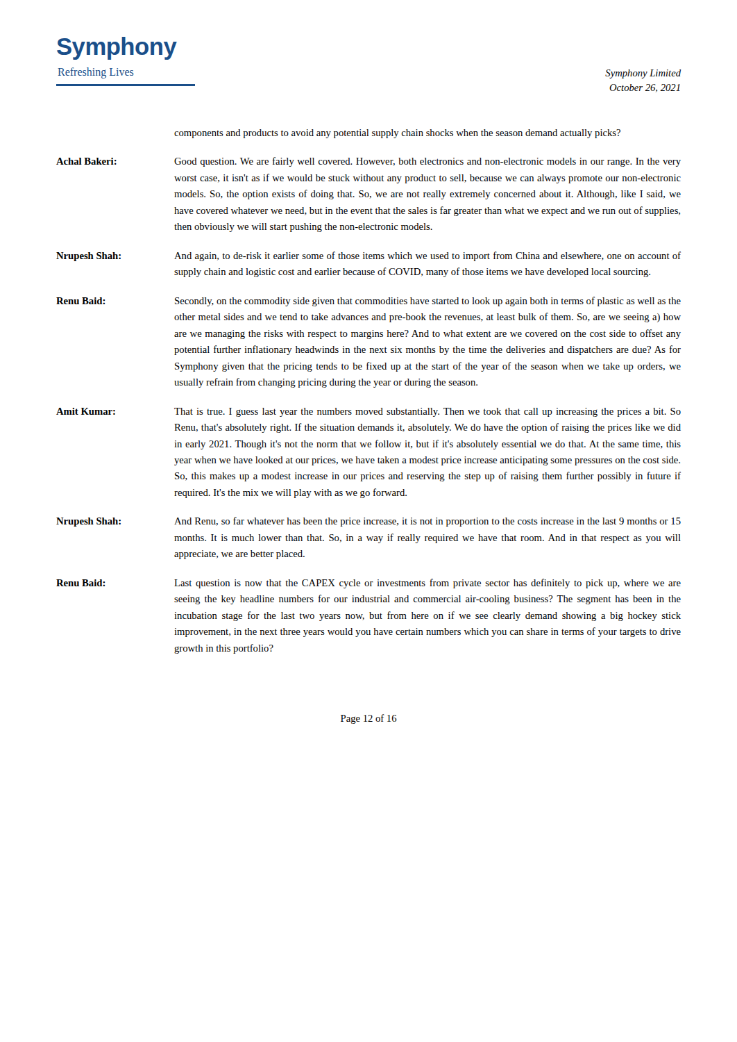Symphony
Refreshing Lives
Symphony Limited
October 26, 2021
components and products to avoid any potential supply chain shocks when the season demand actually picks?
Achal Bakeri:
Good question. We are fairly well covered. However, both electronics and non-electronic models in our range. In the very worst case, it isn't as if we would be stuck without any product to sell, because we can always promote our non-electronic models. So, the option exists of doing that. So, we are not really extremely concerned about it. Although, like I said, we have covered whatever we need, but in the event that the sales is far greater than what we expect and we run out of supplies, then obviously we will start pushing the non-electronic models.
Nrupesh Shah:
And again, to de-risk it earlier some of those items which we used to import from China and elsewhere, one on account of supply chain and logistic cost and earlier because of COVID, many of those items we have developed local sourcing.
Renu Baid:
Secondly, on the commodity side given that commodities have started to look up again both in terms of plastic as well as the other metal sides and we tend to take advances and pre-book the revenues, at least bulk of them. So, are we seeing a) how are we managing the risks with respect to margins here? And to what extent are we covered on the cost side to offset any potential further inflationary headwinds in the next six months by the time the deliveries and dispatchers are due? As for Symphony given that the pricing tends to be fixed up at the start of the year of the season when we take up orders, we usually refrain from changing pricing during the year or during the season.
Amit Kumar:
That is true. I guess last year the numbers moved substantially. Then we took that call up increasing the prices a bit. So Renu, that's absolutely right. If the situation demands it, absolutely. We do have the option of raising the prices like we did in early 2021. Though it's not the norm that we follow it, but if it's absolutely essential we do that. At the same time, this year when we have looked at our prices, we have taken a modest price increase anticipating some pressures on the cost side. So, this makes up a modest increase in our prices and reserving the step up of raising them further possibly in future if required. It's the mix we will play with as we go forward.
Nrupesh Shah:
And Renu, so far whatever has been the price increase, it is not in proportion to the costs increase in the last 9 months or 15 months. It is much lower than that. So, in a way if really required we have that room. And in that respect as you will appreciate, we are better placed.
Renu Baid:
Last question is now that the CAPEX cycle or investments from private sector has definitely to pick up, where we are seeing the key headline numbers for our industrial and commercial air-cooling business? The segment has been in the incubation stage for the last two years now, but from here on if we see clearly demand showing a big hockey stick improvement, in the next three years would you have certain numbers which you can share in terms of your targets to drive growth in this portfolio?
Page 12 of 16